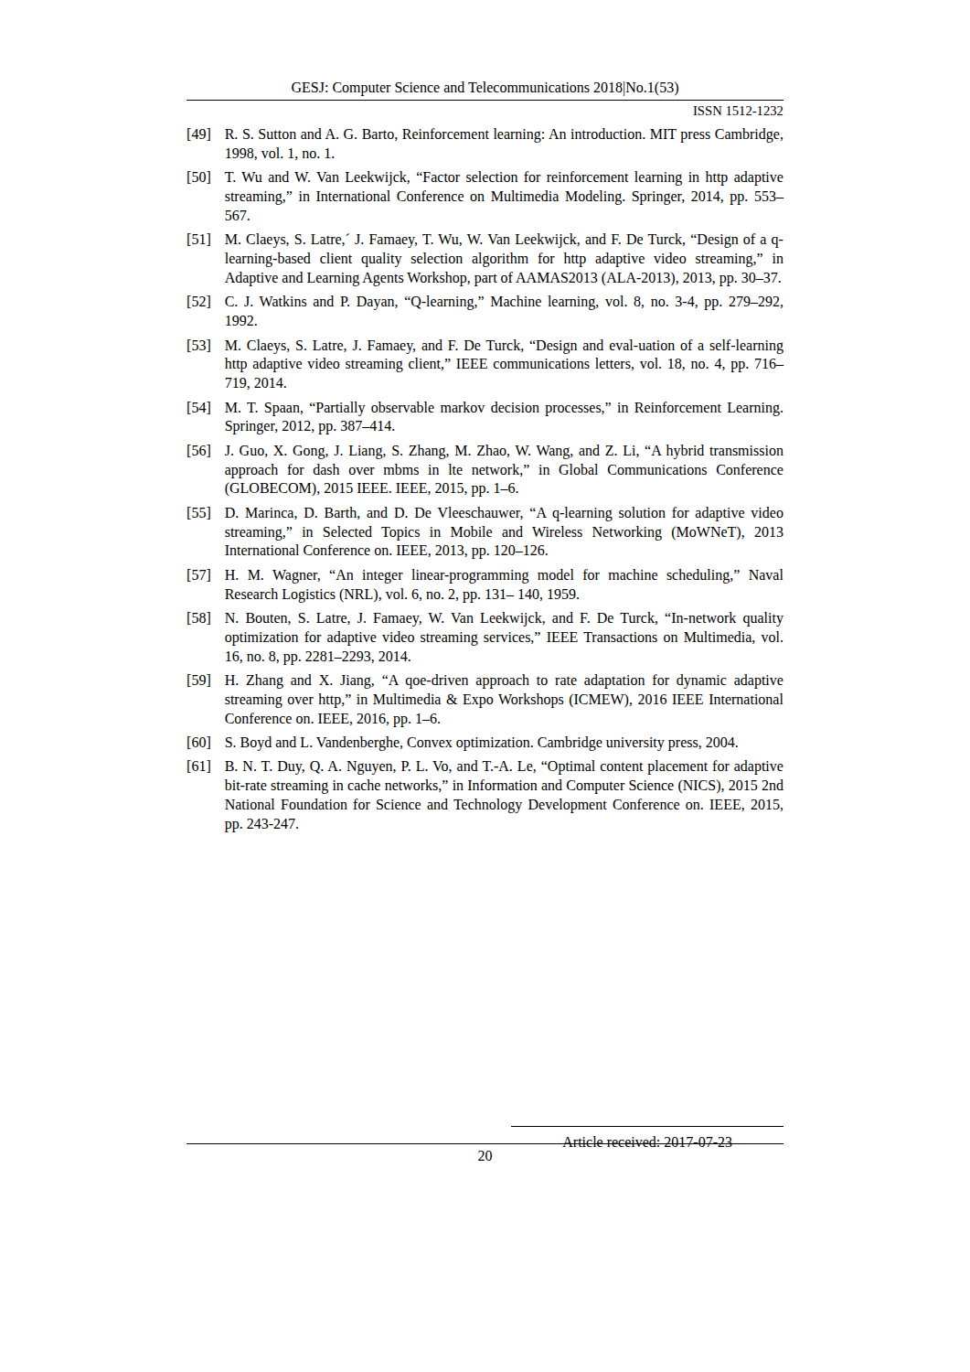GESJ: Computer Science and Telecommunications 2018|No.1(53)
ISSN 1512-1232
[49] R. S. Sutton and A. G. Barto, Reinforcement learning: An introduction. MIT press Cambridge, 1998, vol. 1, no. 1.
[50] T. Wu and W. Van Leekwijck, “Factor selection for reinforcement learning in http adaptive streaming,” in International Conference on Multimedia Modeling. Springer, 2014, pp. 553–567.
[51] M. Claeys, S. Latre,´ J. Famaey, T. Wu, W. Van Leekwijck, and F. De Turck, “Design of a q-learning-based client quality selection algorithm for http adaptive video streaming,” in Adaptive and Learning Agents Workshop, part of AAMAS2013 (ALA-2013), 2013, pp. 30–37.
[52] C. J. Watkins and P. Dayan, “Q-learning,” Machine learning, vol. 8, no. 3-4, pp. 279–292, 1992.
[53] M. Claeys, S. Latre, J. Famaey, and F. De Turck, “Design and eval-uation of a self-learning http adaptive video streaming client,” IEEE communications letters, vol. 18, no. 4, pp. 716–719, 2014.
[54] M. T. Spaan, “Partially observable markov decision processes,” in Reinforcement Learning. Springer, 2012, pp. 387–414.
[56] J. Guo, X. Gong, J. Liang, S. Zhang, M. Zhao, W. Wang, and Z. Li, “A hybrid transmission approach for dash over mbms in lte network,” in Global Communications Conference (GLOBECOM), 2015 IEEE. IEEE, 2015, pp. 1–6.
[55] D. Marinca, D. Barth, and D. De Vleeschauwer, “A q-learning solution for adaptive video streaming,” in Selected Topics in Mobile and Wireless Networking (MoWNeT), 2013 International Conference on. IEEE, 2013, pp. 120–126.
[57] H. M. Wagner, “An integer linear-programming model for machine scheduling,” Naval Research Logistics (NRL), vol. 6, no. 2, pp. 131– 140, 1959.
[58] N. Bouten, S. Latre, J. Famaey, W. Van Leekwijck, and F. De Turck, “In-network quality optimization for adaptive video streaming services,” IEEE Transactions on Multimedia, vol. 16, no. 8, pp. 2281–2293, 2014.
[59] H. Zhang and X. Jiang, “A qoe-driven approach to rate adaptation for dynamic adaptive streaming over http,” in Multimedia & Expo Workshops (ICMEW), 2016 IEEE International Conference on. IEEE, 2016, pp. 1–6.
[60] S. Boyd and L. Vandenberghe, Convex optimization. Cambridge university press, 2004.
[61] B. N. T. Duy, Q. A. Nguyen, P. L. Vo, and T.-A. Le, “Optimal content placement for adaptive bit-rate streaming in cache networks,” in Information and Computer Science (NICS), 2015 2nd National Foundation for Science and Technology Development Conference on. IEEE, 2015, pp. 243-247.
Article received: 2017-07-23
20